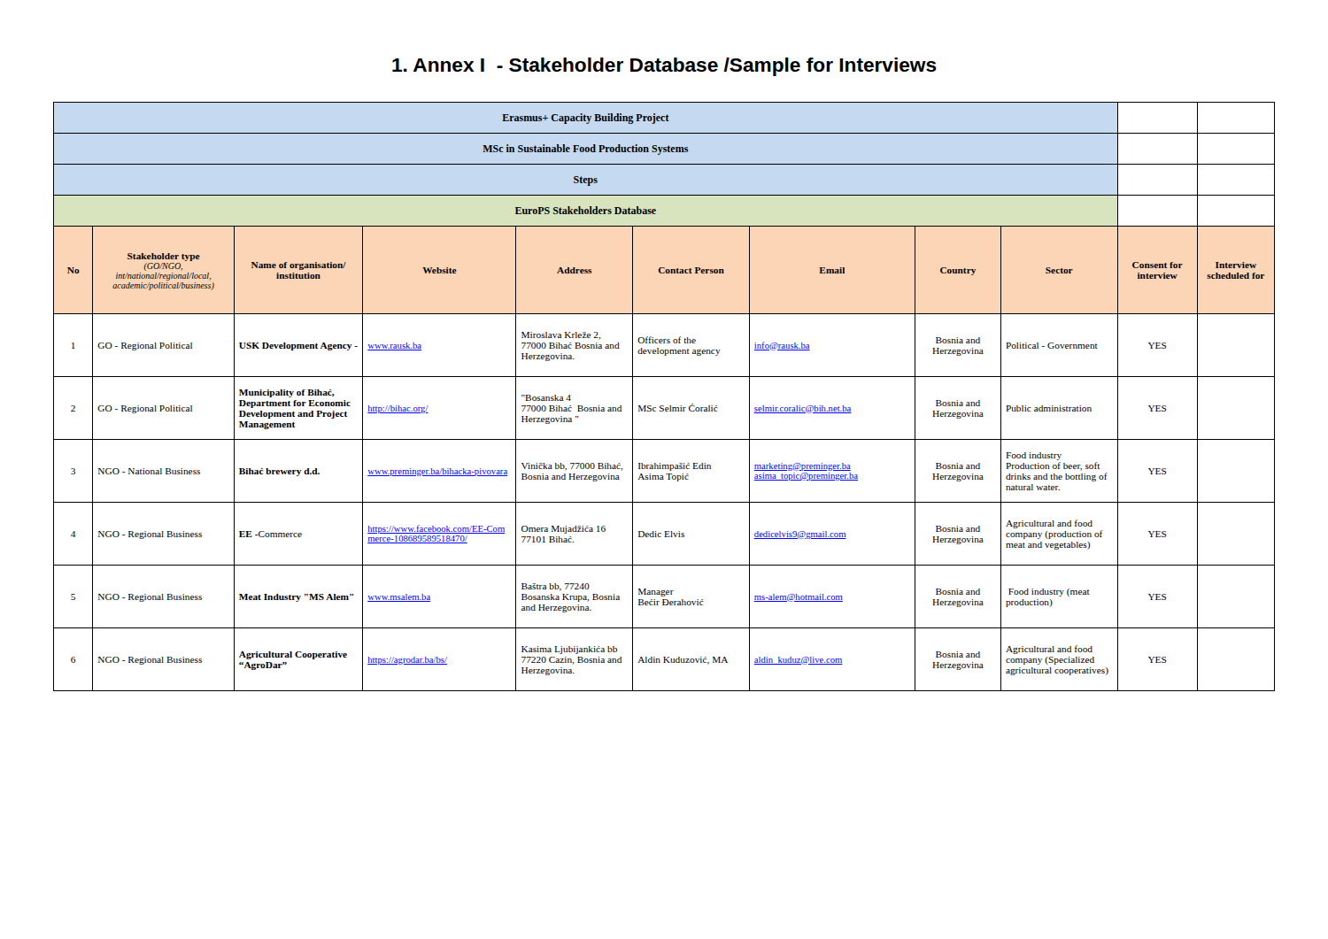1. Annex I - Stakeholder Database /Sample for Interviews
| Erasmus+ Capacity Building Project | | |
| MSc in Sustainable Food Production Systems | | |
| Steps | | |
| EuroPS Stakeholders Database | | |
| No | Stakeholder type (GO/NGO, int/national/regional/local, academic/political/business) | Name of organisation/ institution | Website | Address | Contact Person | Email | Country | Sector | Consent for interview | Interview scheduled for |
| 1 | GO - Regional Political | USK Development Agency - | www.rausk.ba | Miroslava Krleže 2, 77000 Bihać Bosnia and Herzegovina. | Officers of the development agency | info@rausk.ba | Bosnia and Herzegovina | Political - Government | YES | |
| 2 | GO - Regional Political | Municipality of Bihać, Department for Economic Development and Project Management | http://bihac.org/ | "Bosanska 4 77000 Bihać Bosnia and Herzegovina " | MSc Selmir Ćoralić | selmir.coralic@bih.net.ba | Bosnia and Herzegovina | Public administration | YES | |
| 3 | NGO - National Business | Bihać brewery d.d. | www.preminger.ba/bihacka-pivovara | Vinička bb, 77000 Bihać, Bosnia and Herzegovina | Ibrahimpašić Edin Asima Topić | marketing@preminger.ba asima_topic@preminger.ba | Bosnia and Herzegovina | Food industry Production of beer, soft drinks and the bottling of natural water. | YES | |
| 4 | NGO - Regional Business | EE - Commerce | https://www.facebook.com/EE-Commerce-108689589518470/ | Omera Mujadžića 16 77101 Bihać. | Dedic Elvis | dedicelvis9@gmail.com | Bosnia and Herzegovina | Agricultural and food company (production of meat and vegetables) | YES | |
| 5 | NGO - Regional Business | Meat Industry "MS Alem" | www.msalem.ba | Baštra bb, 77240 Bosanska Krupa, Bosnia and Herzegovina. | Manager Bećir Đerahović | ms-alem@hotmail.com | Bosnia and Herzegovina | Food industry (meat production) | YES | |
| 6 | NGO - Regional Business | Agricultural Cooperative “AgroDar” | https://agrodar.ba/bs/ | Kasima Ljubijankića bb 77220 Cazin, Bosnia and Herzegovina. | Aldin Kuduzović, MA | aldin_kuduz@live.com | Bosnia and Herzegovina | Agricultural and food company (Specialized agricultural cooperatives) | YES | |